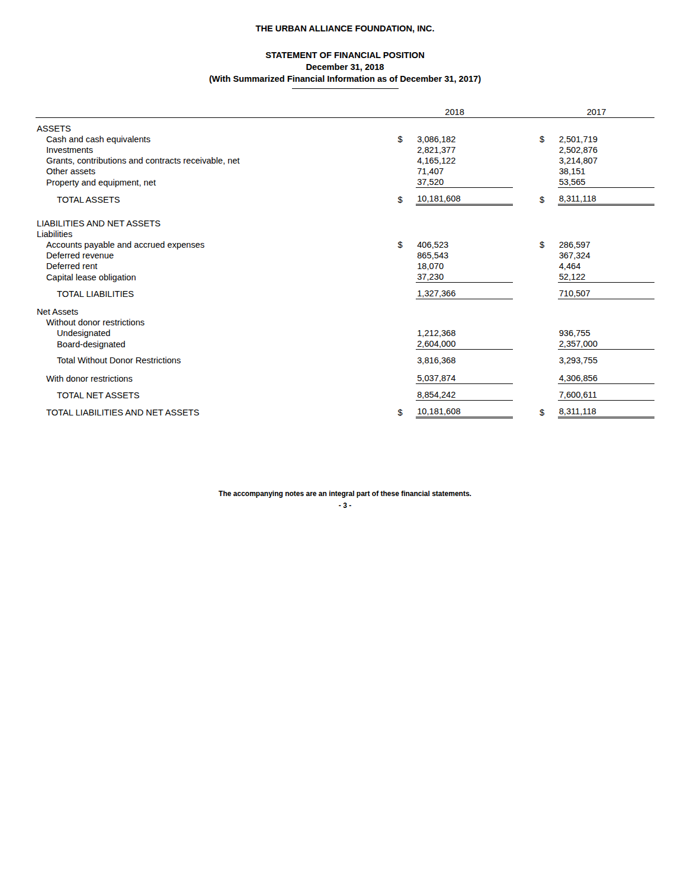THE URBAN ALLIANCE FOUNDATION, INC.
STATEMENT OF FINANCIAL POSITION
December 31, 2018
(With Summarized Financial Information as of December 31, 2017)
| | 2018 | | 2017 |
| ASSETS | | | | | |
| Cash and cash equivalents | $ | 3,086,182 | | $ | 2,501,719 |
| Investments | | 2,821,377 | | | 2,502,876 |
| Grants, contributions and contracts receivable, net | | 4,165,122 | | | 3,214,807 |
| Other assets | | 71,407 | | | 38,151 |
| Property and equipment, net | | 37,520 | | | 53,565 |
| TOTAL ASSETS | $ | 10,181,608 | | $ | 8,311,118 |
| LIABILITIES AND NET ASSETS | | | | | |
| Liabilities | | | | | |
| Accounts payable and accrued expenses | $ | 406,523 | | $ | 286,597 |
| Deferred revenue | | 865,543 | | | 367,324 |
| Deferred rent | | 18,070 | | | 4,464 |
| Capital lease obligation | | 37,230 | | | 52,122 |
| TOTAL LIABILITIES | | 1,327,366 | | | 710,507 |
| Net Assets | | | | | |
| Without donor restrictions | | | | | |
| Undesignated | | 1,212,368 | | | 936,755 |
| Board-designated | | 2,604,000 | | | 2,357,000 |
| Total Without Donor Restrictions | | 3,816,368 | | | 3,293,755 |
| With donor restrictions | | 5,037,874 | | | 4,306,856 |
| TOTAL NET ASSETS | | 8,854,242 | | | 7,600,611 |
| TOTAL LIABILITIES AND NET ASSETS | $ | 10,181,608 | | $ | 8,311,118 |
The accompanying notes are an integral part of these financial statements.
- 3 -